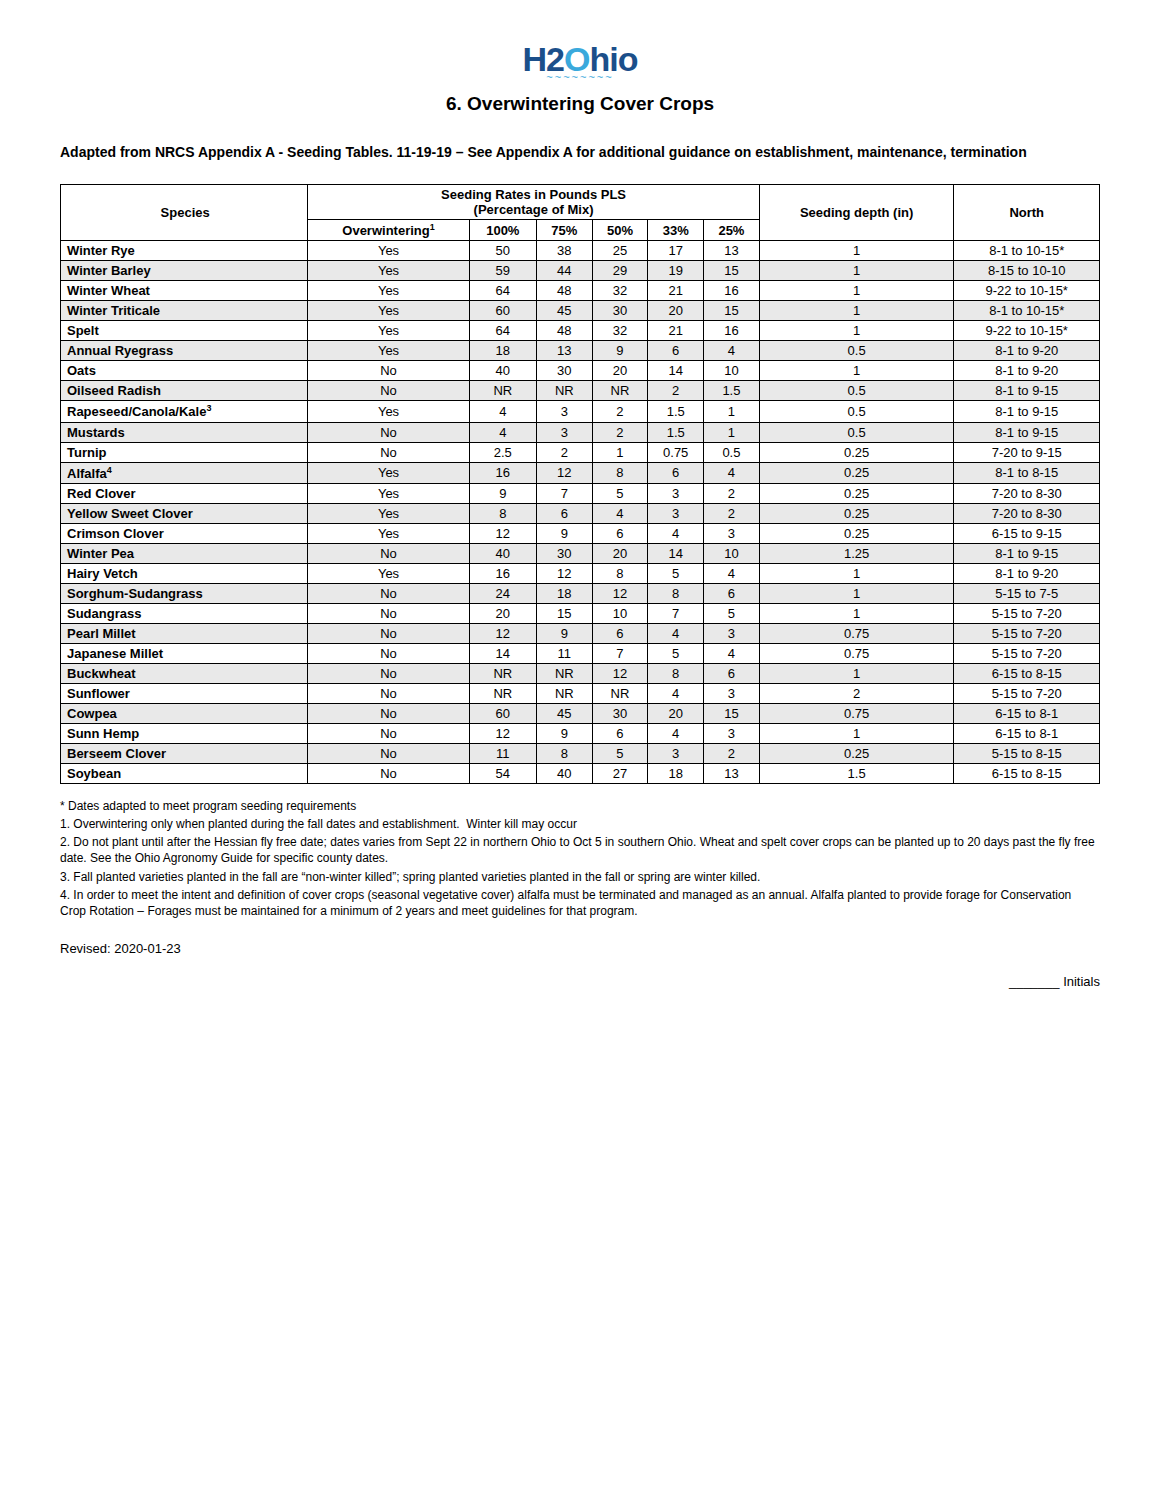H2 Ohio ~~~~~~~~
6. Overwintering Cover Crops
Adapted from NRCS Appendix A - Seeding Tables. 11-19-19 – See Appendix A for additional guidance on establishment, maintenance, termination
| Species | Seeding Rates in Pounds PLS (Percentage of Mix) | Seeding depth (in) | North |
| --- | --- | --- | --- |
| Overwintering 1 | 100% | 75% | 50% | 33% | 25% |
| Winter Rye | Yes | 50 | 38 | 25 | 17 | 13 | 1 | 8-1 to 10-15* |
| Winter Barley | Yes | 59 | 44 | 29 | 19 | 15 | 1 | 8-15 to 10-10 |
| Winter Wheat | Yes | 64 | 48 | 32 | 21 | 16 | 1 | 9-22 to 10-15* |
| Winter Triticale | Yes | 60 | 45 | 30 | 20 | 15 | 1 | 8-1 to 10-15* |
| Spelt | Yes | 64 | 48 | 32 | 21 | 16 | 1 | 9-22 to 10-15* |
| Annual Ryegrass | Yes | 18 | 13 | 9 | 6 | 4 | 0.5 | 8-1 to 9-20 |
| Oats | No | 40 | 30 | 20 | 14 | 10 | 1 | 8-1 to 9-20 |
| Oilseed Radish | No | NR | NR | NR | 2 | 1.5 | 0.5 | 8-1 to 9-15 |
| Rapeseed/Canola/Kale 3 | Yes | 4 | 3 | 2 | 1.5 | 1 | 0.5 | 8-1 to 9-15 |
| Mustards | No | 4 | 3 | 2 | 1.5 | 1 | 0.5 | 8-1 to 9-15 |
| Turnip | No | 2.5 | 2 | 1 | 0.75 | 0.5 | 0.25 | 7-20 to 9-15 |
| Alfalfa 4 | Yes | 16 | 12 | 8 | 6 | 4 | 0.25 | 8-1 to 8-15 |
| Red Clover | Yes | 9 | 7 | 5 | 3 | 2 | 0.25 | 7-20 to 8-30 |
| Yellow Sweet Clover | Yes | 8 | 6 | 4 | 3 | 2 | 0.25 | 7-20 to 8-30 |
| Crimson Clover | Yes | 12 | 9 | 6 | 4 | 3 | 0.25 | 6-15 to 9-15 |
| Winter Pea | No | 40 | 30 | 20 | 14 | 10 | 1.25 | 8-1 to 9-15 |
| Hairy Vetch | Yes | 16 | 12 | 8 | 5 | 4 | 1 | 8-1 to 9-20 |
| Sorghum-Sudangrass | No | 24 | 18 | 12 | 8 | 6 | 1 | 5-15 to 7-5 |
| Sudangrass | No | 20 | 15 | 10 | 7 | 5 | 1 | 5-15 to 7-20 |
| Pearl Millet | No | 12 | 9 | 6 | 4 | 3 | 0.75 | 5-15 to 7-20 |
| Japanese Millet | No | 14 | 11 | 7 | 5 | 4 | 0.75 | 5-15 to 7-20 |
| Buckwheat | No | NR | NR | 12 | 8 | 6 | 1 | 6-15 to 8-15 |
| Sunflower | No | NR | NR | NR | 4 | 3 | 2 | 5-15 to 7-20 |
| Cowpea | No | 60 | 45 | 30 | 20 | 15 | 0.75 | 6-15 to 8-1 |
| Sunn Hemp | No | 12 | 9 | 6 | 4 | 3 | 1 | 6-15 to 8-1 |
| Berseem Clover | No | 11 | 8 | 5 | 3 | 2 | 0.25 | 5-15 to 8-15 |
| Soybean | No | 54 | 40 | 27 | 18 | 13 | 1.5 | 6-15 to 8-15 |
* Dates adapted to meet program seeding requirements
1. Overwintering only when planted during the fall dates and establishment. Winter kill may occur
2. Do not plant until after the Hessian fly free date; dates varies from Sept 22 in northern Ohio to Oct 5 in southern Ohio. Wheat and spelt cover crops can be planted up to 20 days past the fly free date. See the Ohio Agronomy Guide for specific county dates.
3. Fall planted varieties planted in the fall are “non-winter killed”; spring planted varieties planted in the fall or spring are winter killed.
4. In order to meet the intent and definition of cover crops (seasonal vegetative cover) alfalfa must be terminated and managed as an annual. Alfalfa planted to provide forage for Conservation Crop Rotation – Forages must be maintained for a minimum of 2 years and meet guidelines for that program.
Revised: 2020-01-23
_______ Initials